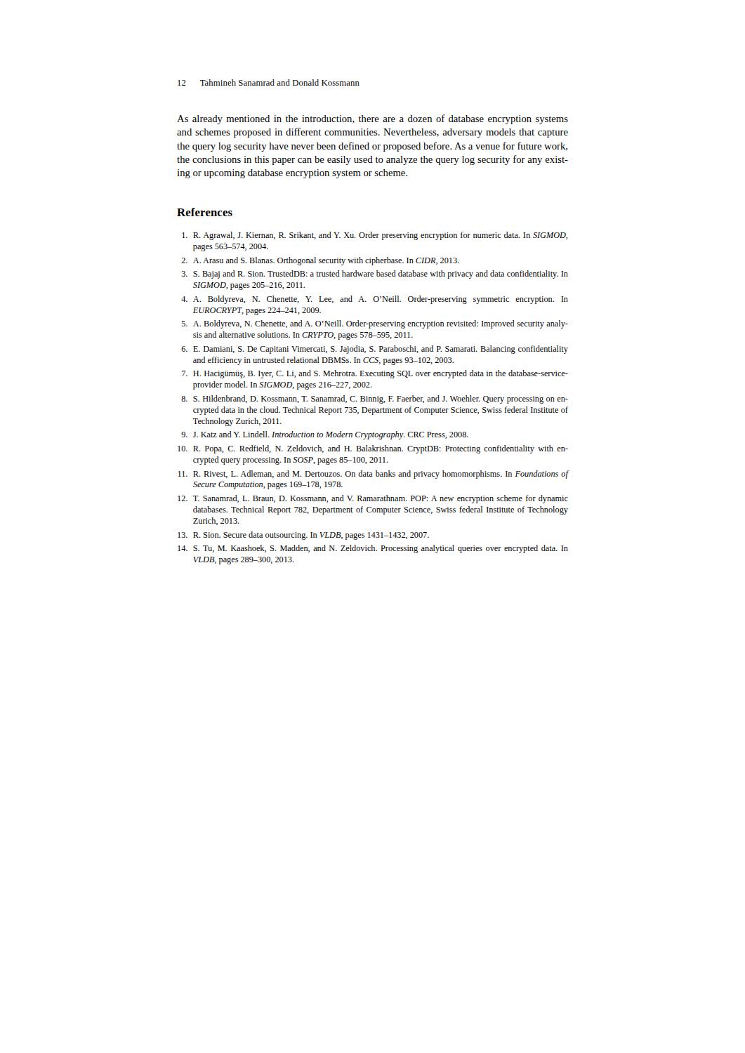12 Tahmineh Sanamrad and Donald Kossmann
As already mentioned in the introduction, there are a dozen of database encryption systems and schemes proposed in different communities. Nevertheless, adversary models that capture the query log security have never been defined or proposed before. As a venue for future work, the conclusions in this paper can be easily used to analyze the query log security for any existing or upcoming database encryption system or scheme.
References
R. Agrawal, J. Kiernan, R. Srikant, and Y. Xu. Order preserving encryption for numeric data. In SIGMOD, pages 563–574, 2004.
A. Arasu and S. Blanas. Orthogonal security with cipherbase. In CIDR, 2013.
S. Bajaj and R. Sion. TrustedDB: a trusted hardware based database with privacy and data confidentiality. In SIGMOD, pages 205–216, 2011.
A. Boldyreva, N. Chenette, Y. Lee, and A. O’Neill. Order-preserving symmetric encryption. In EUROCRYPT, pages 224–241, 2009.
A. Boldyreva, N. Chenette, and A. O’Neill. Order-preserving encryption revisited: Improved security analysis and alternative solutions. In CRYPTO, pages 578–595, 2011.
E. Damiani, S. De Capitani Vimercati, S. Jajodia, S. Paraboschi, and P. Samarati. Balancing confidentiality and efficiency in untrusted relational DBMSs. In CCS, pages 93–102, 2003.
H. Hacigümüş, B. Iyer, C. Li, and S. Mehrotra. Executing SQL over encrypted data in the database-service-provider model. In SIGMOD, pages 216–227, 2002.
S. Hildenbrand, D. Kossmann, T. Sanamrad, C. Binnig, F. Faerber, and J. Woehler. Query processing on encrypted data in the cloud. Technical Report 735, Department of Computer Science, Swiss federal Institute of Technology Zurich, 2011.
J. Katz and Y. Lindell. Introduction to Modern Cryptography. CRC Press, 2008.
R. Popa, C. Redfield, N. Zeldovich, and H. Balakrishnan. CryptDB: Protecting confidentiality with encrypted query processing. In SOSP, pages 85–100, 2011.
R. Rivest, L. Adleman, and M. Dertouzos. On data banks and privacy homomorphisms. In Foundations of Secure Computation, pages 169–178, 1978.
T. Sanamrad, L. Braun, D. Kossmann, and V. Ramarathnam. POP: A new encryption scheme for dynamic databases. Technical Report 782, Department of Computer Science, Swiss federal Institute of Technology Zurich, 2013.
R. Sion. Secure data outsourcing. In VLDB, pages 1431–1432, 2007.
S. Tu, M. Kaashoek, S. Madden, and N. Zeldovich. Processing analytical queries over encrypted data. In VLDB, pages 289–300, 2013.